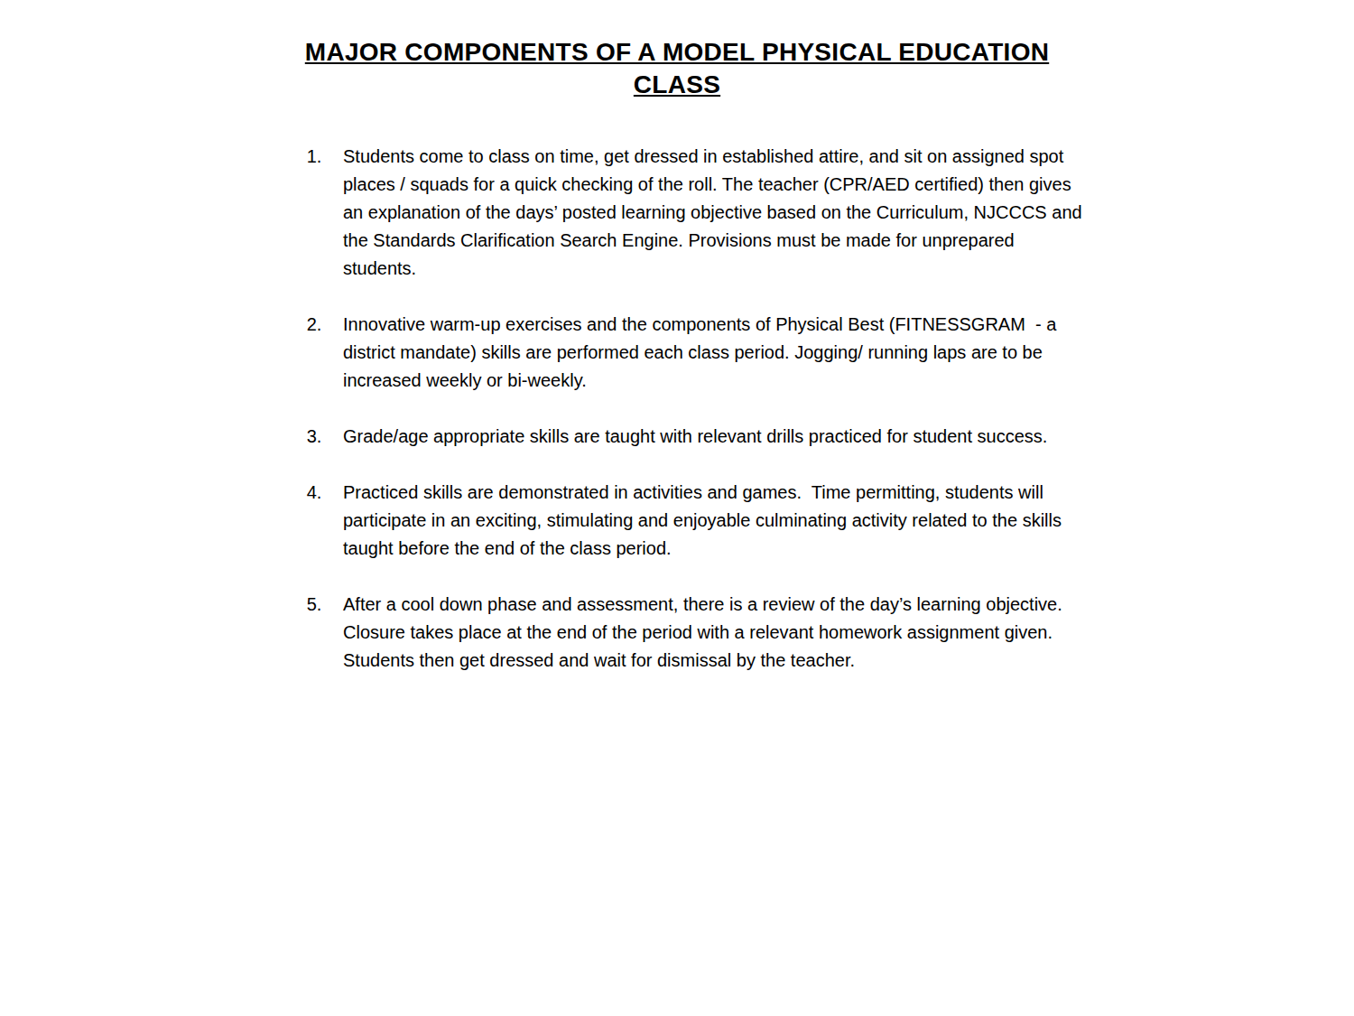Major Components of a Model Physical Education Class
Students come to class on time, get dressed in established attire, and sit on assigned spot places / squads for a quick checking of the roll. The teacher (CPR/AED certified) then gives an explanation of the days’ posted learning objective based on the Curriculum, NJCCCS and the Standards Clarification Search Engine. Provisions must be made for unprepared students.
Innovative warm-up exercises and the components of Physical Best (FITNESSGRAM - a district mandate) skills are performed each class period. Jogging/ running laps are to be increased weekly or bi-weekly.
Grade/age appropriate skills are taught with relevant drills practiced for student success.
Practiced skills are demonstrated in activities and games. Time permitting, students will participate in an exciting, stimulating and enjoyable culminating activity related to the skills taught before the end of the class period.
After a cool down phase and assessment, there is a review of the day’s learning objective. Closure takes place at the end of the period with a relevant homework assignment given. Students then get dressed and wait for dismissal by the teacher.